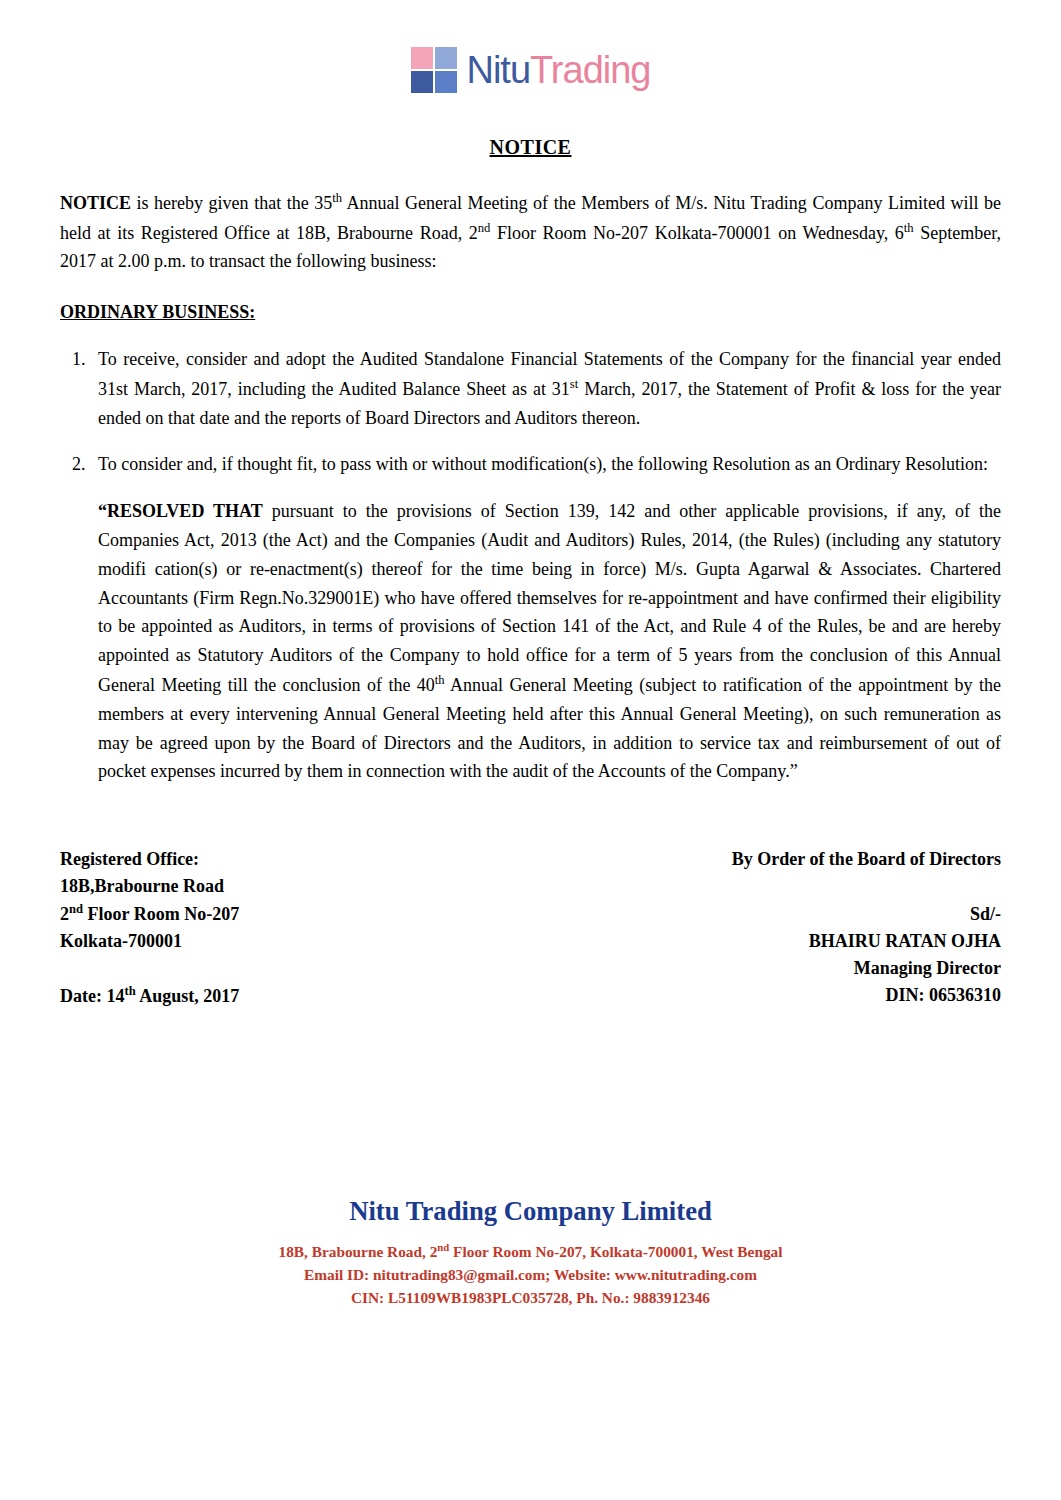Nitu Trading
NOTICE
NOTICE is hereby given that the 35th Annual General Meeting of the Members of M/s. Nitu Trading Company Limited will be held at its Registered Office at 18B, Brabourne Road, 2nd Floor Room No-207 Kolkata-700001 on Wednesday, 6th September, 2017 at 2.00 p.m. to transact the following business:
ORDINARY BUSINESS:
To receive, consider and adopt the Audited Standalone Financial Statements of the Company for the financial year ended 31st March, 2017, including the Audited Balance Sheet as at 31st March, 2017, the Statement of Profit & loss for the year ended on that date and the reports of Board Directors and Auditors thereon.
To consider and, if thought fit, to pass with or without modification(s), the following Resolution as an Ordinary Resolution:
“RESOLVED THAT pursuant to the provisions of Section 139, 142 and other applicable provisions, if any, of the Companies Act, 2013 (the Act) and the Companies (Audit and Auditors) Rules, 2014, (the Rules) (including any statutory modifi cation(s) or re-enactment(s) thereof for the time being in force) M/s. Gupta Agarwal & Associates. Chartered Accountants (Firm Regn.No.329001E) who have offered themselves for re-appointment and have confirmed their eligibility to be appointed as Auditors, in terms of provisions of Section 141 of the Act, and Rule 4 of the Rules, be and are hereby appointed as Statutory Auditors of the Company to hold office for a term of 5 years from the conclusion of this Annual General Meeting till the conclusion of the 40th Annual General Meeting (subject to ratification of the appointment by the members at every intervening Annual General Meeting held after this Annual General Meeting), on such remuneration as may be agreed upon by the Board of Directors and the Auditors, in addition to service tax and reimbursement of out of pocket expenses incurred by them in connection with the audit of the Accounts of the Company.”
Registered Office:
18B,Brabourne Road
2nd Floor Room No-207
Kolkata-700001
Date: 14th August, 2017
By Order of the Board of Directors
Sd/-
BHAIRU RATAN OJHA
Managing Director
DIN: 06536310
Nitu Trading Company Limited
18B, Brabourne Road, 2nd Floor Room No-207, Kolkata-700001, West Bengal
Email ID: nitutrading83@gmail.com; Website: www.nitutrading.com
CIN: L51109WB1983PLC035728, Ph. No.: 9883912346